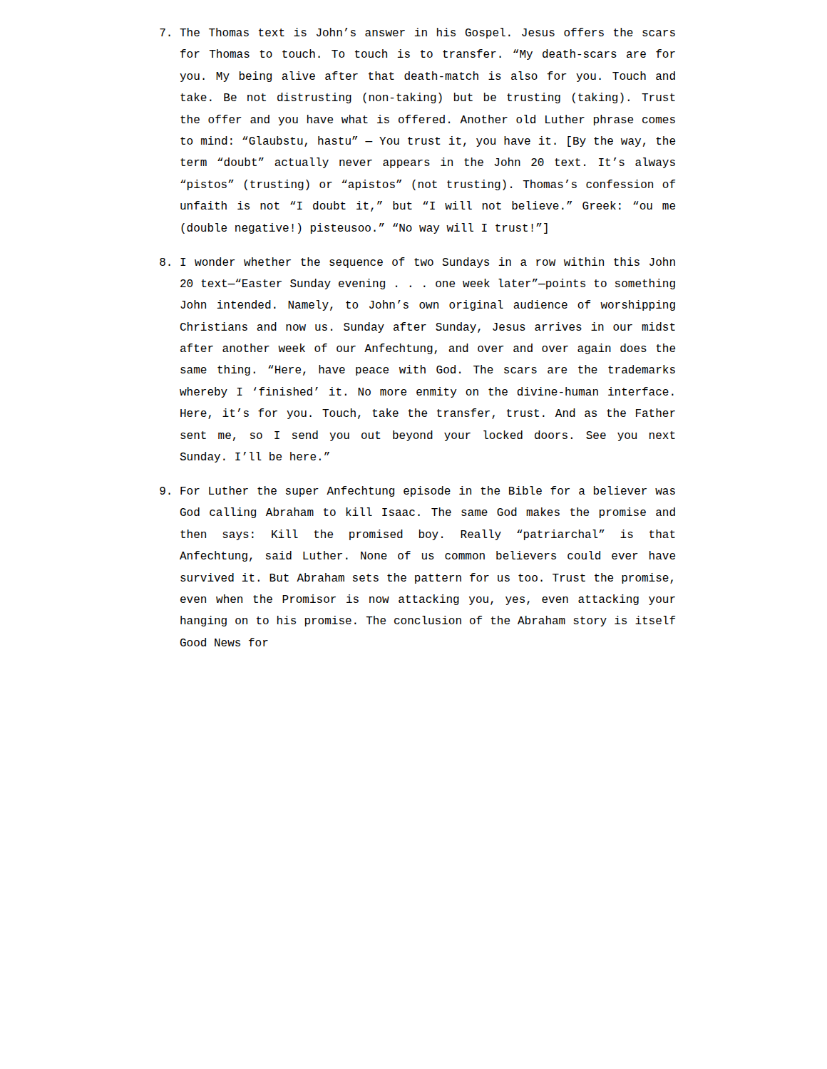The Thomas text is John’s answer in his Gospel. Jesus offers the scars for Thomas to touch. To touch is to transfer. “My death-scars are for you. My being alive after that death-match is also for you. Touch and take. Be not distrusting (non-taking) but be trusting (taking). Trust the offer and you have what is offered. Another old Luther phrase comes to mind: “Glaubstu, hastu” — You trust it, you have it. [By the way, the term “doubt” actually never appears in the John 20 text. It’s always “pistos” (trusting) or “apistos” (not trusting). Thomas’s confession of unfaith is not “I doubt it,” but “I will not believe.” Greek: “ou me (double negative!) pisteusoo.” “No way will I trust!”]
I wonder whether the sequence of two Sundays in a row within this John 20 text—“Easter Sunday evening . . . one week later”—points to something John intended. Namely, to John’s own original audience of worshipping Christians and now us. Sunday after Sunday, Jesus arrives in our midst after another week of our Anfechtung, and over and over again does the same thing. “Here, have peace with God. The scars are the trademarks whereby I ‘finished’ it. No more enmity on the divine-human interface. Here, it’s for you. Touch, take the transfer, trust. And as the Father sent me, so I send you out beyond your locked doors. See you next Sunday. I’ll be here.”
For Luther the super Anfechtung episode in the Bible for a believer was God calling Abraham to kill Isaac. The same God makes the promise and then says: Kill the promised boy. Really “patriarchal” is that Anfechtung, said Luther. None of us common believers could ever have survived it. But Abraham sets the pattern for us too. Trust the promise, even when the Promisor is now attacking you, yes, even attacking your hanging on to his promise. The conclusion of the Abraham story is itself Good News for